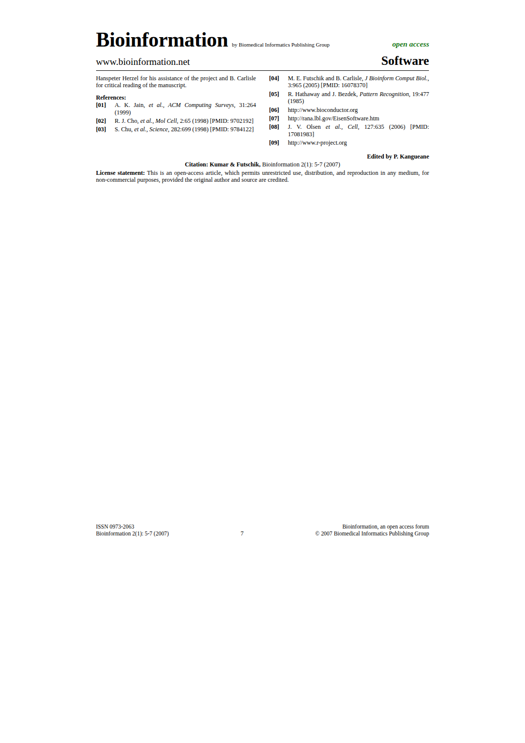Bioinformation by Biomedical Informatics Publishing Group open access
www.bioinformation.net Software
Hanspeter Herzel for his assistance of the project and B. Carlisle for critical reading of the manuscript.
References:
[01]
A. K. Jain, et al., ACM Computing Surveys, 31:264 (1999)
[02]
R. J. Cho, et al., Mol Cell, 2:65 (1998) [PMID: 9702192]
[03]
S. Chu, et al., Science, 282:699 (1998) [PMID: 9784122]
[04]
M. E. Futschik and B. Carlisle, J Bioinform Comput Biol., 3:965 (2005) [PMID: 16078370]
[05]
R. Hathaway and J. Bezdek, Pattern Recognition, 19:477 (1985)
[06]
http://www.bioconductor.org
[07]
http://rana.lbl.gov/EisenSoftware.htm
[08]
J. V. Olsen et al., Cell, 127:635 (2006) [PMID: 17081983]
[09]
http://www.r-project.org
Edited by P. Kangueane
Citation: Kumar & Futschik, Bioinformation 2(1): 5-7 (2007)
License statement: This is an open-access article, which permits unrestricted use, distribution, and reproduction in any medium, for non-commercial purposes, provided the original author and source are credited.
ISSN 0973-2063
Bioinformation 2(1): 5-7 (2007)
7
Bioinformation, an open access forum
© 2007 Biomedical Informatics Publishing Group